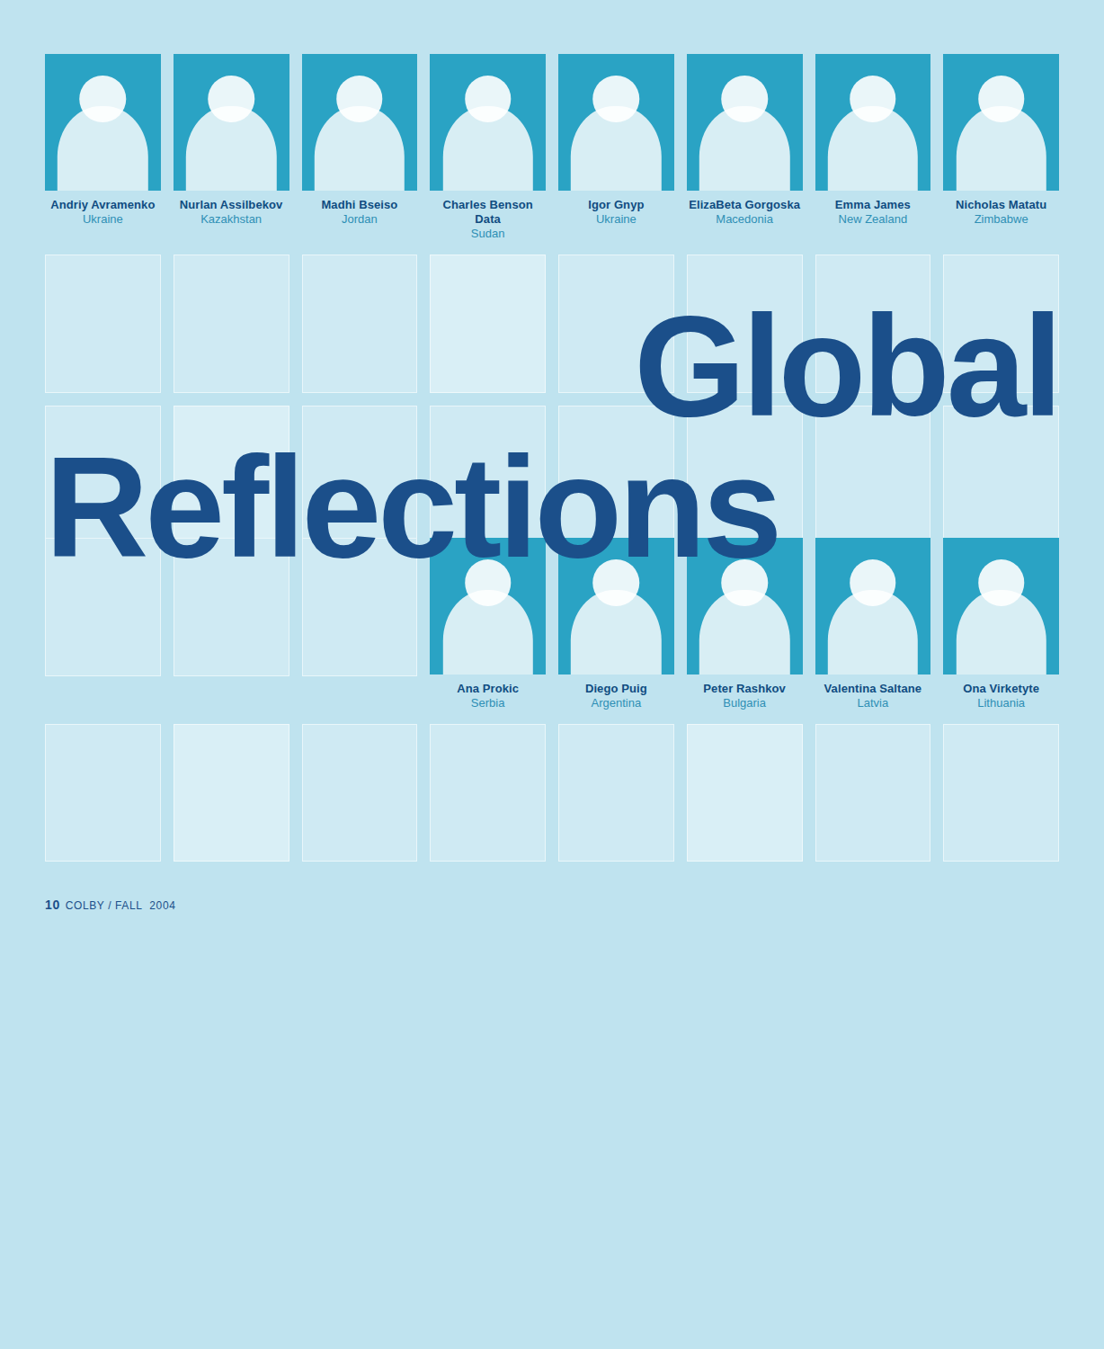Andriy Avramenko Ukraine
Nurlan Assilbekov Kazakhstan
Madhi Bseiso Jordan
Charles Benson Data Sudan
Igor Gnyp Ukraine
ElizaBeta Gorgoska Macedonia
Emma James New Zealand
Nicholas Matatu Zimbabwe
Global Reflections
Ana Prokic Serbia
Diego Puig Argentina
Peter Rashkov Bulgaria
Valentina Saltane Latvia
Ona Virketyte Lithuania
10 COLBY / FALL 2004